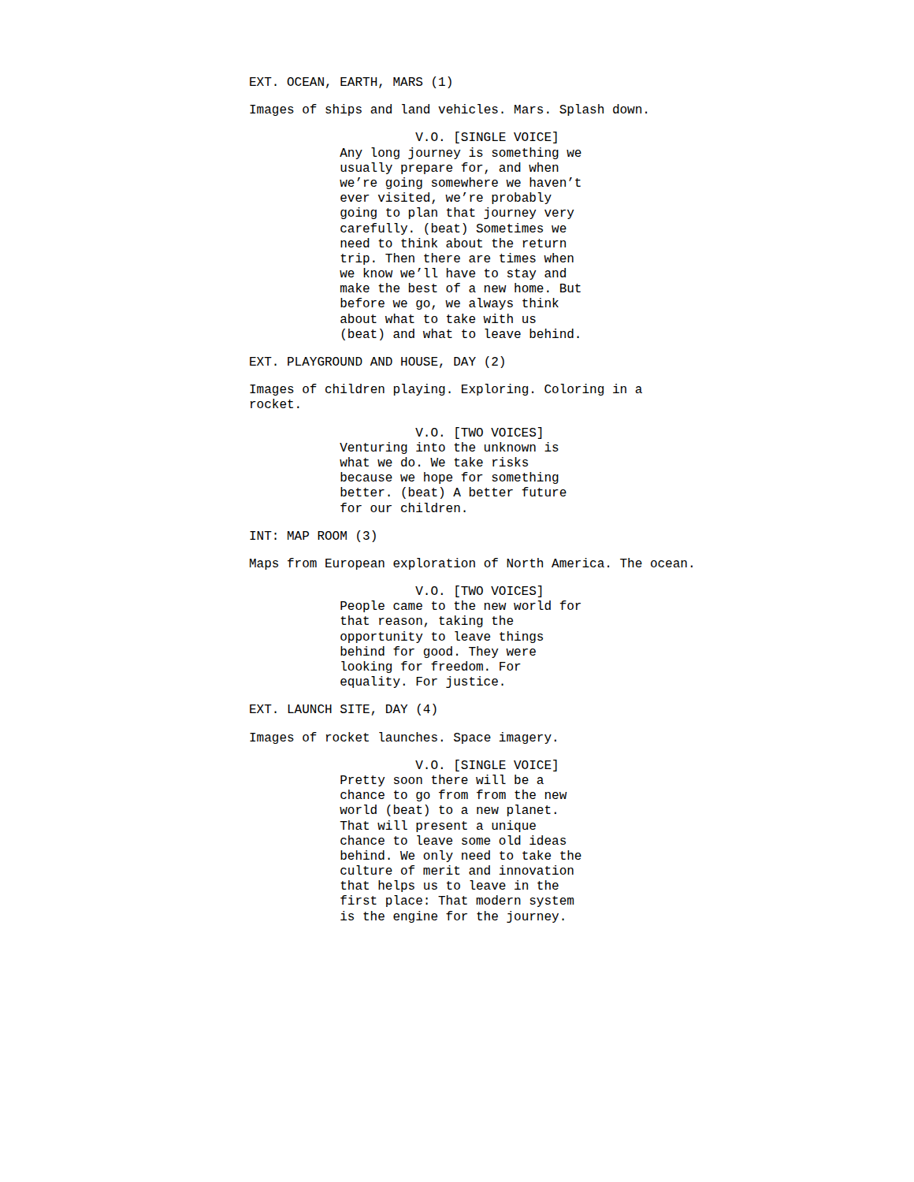EXT. OCEAN, EARTH, MARS (1)
Images of ships and land vehicles. Mars. Splash down.
V.O. [SINGLE VOICE]
Any long journey is something we usually prepare for, and when we’re going somewhere we haven’t ever visited, we’re probably going to plan that journey very carefully. (beat) Sometimes we need to think about the return trip. Then there are times when we know we’ll have to stay and make the best of a new home. But before we go, we always think about what to take with us (beat) and what to leave behind.
EXT. PLAYGROUND AND HOUSE, DAY (2)
Images of children playing. Exploring. Coloring in a rocket.
V.O. [TWO VOICES]
Venturing into the unknown is what we do. We take risks because we hope for something better. (beat) A better future for our children.
INT: MAP ROOM (3)
Maps from European exploration of North America. The ocean.
V.O. [TWO VOICES]
People came to the new world for that reason, taking the opportunity to leave things behind for good. They were looking for freedom. For equality. For justice.
EXT. LAUNCH SITE, DAY (4)
Images of rocket launches. Space imagery.
V.O. [SINGLE VOICE]
Pretty soon there will be a chance to go from from the new world (beat) to a new planet. That will present a unique chance to leave some old ideas behind. We only need to take the culture of merit and innovation that helps us to leave in the first place: That modern system is the engine for the journey.